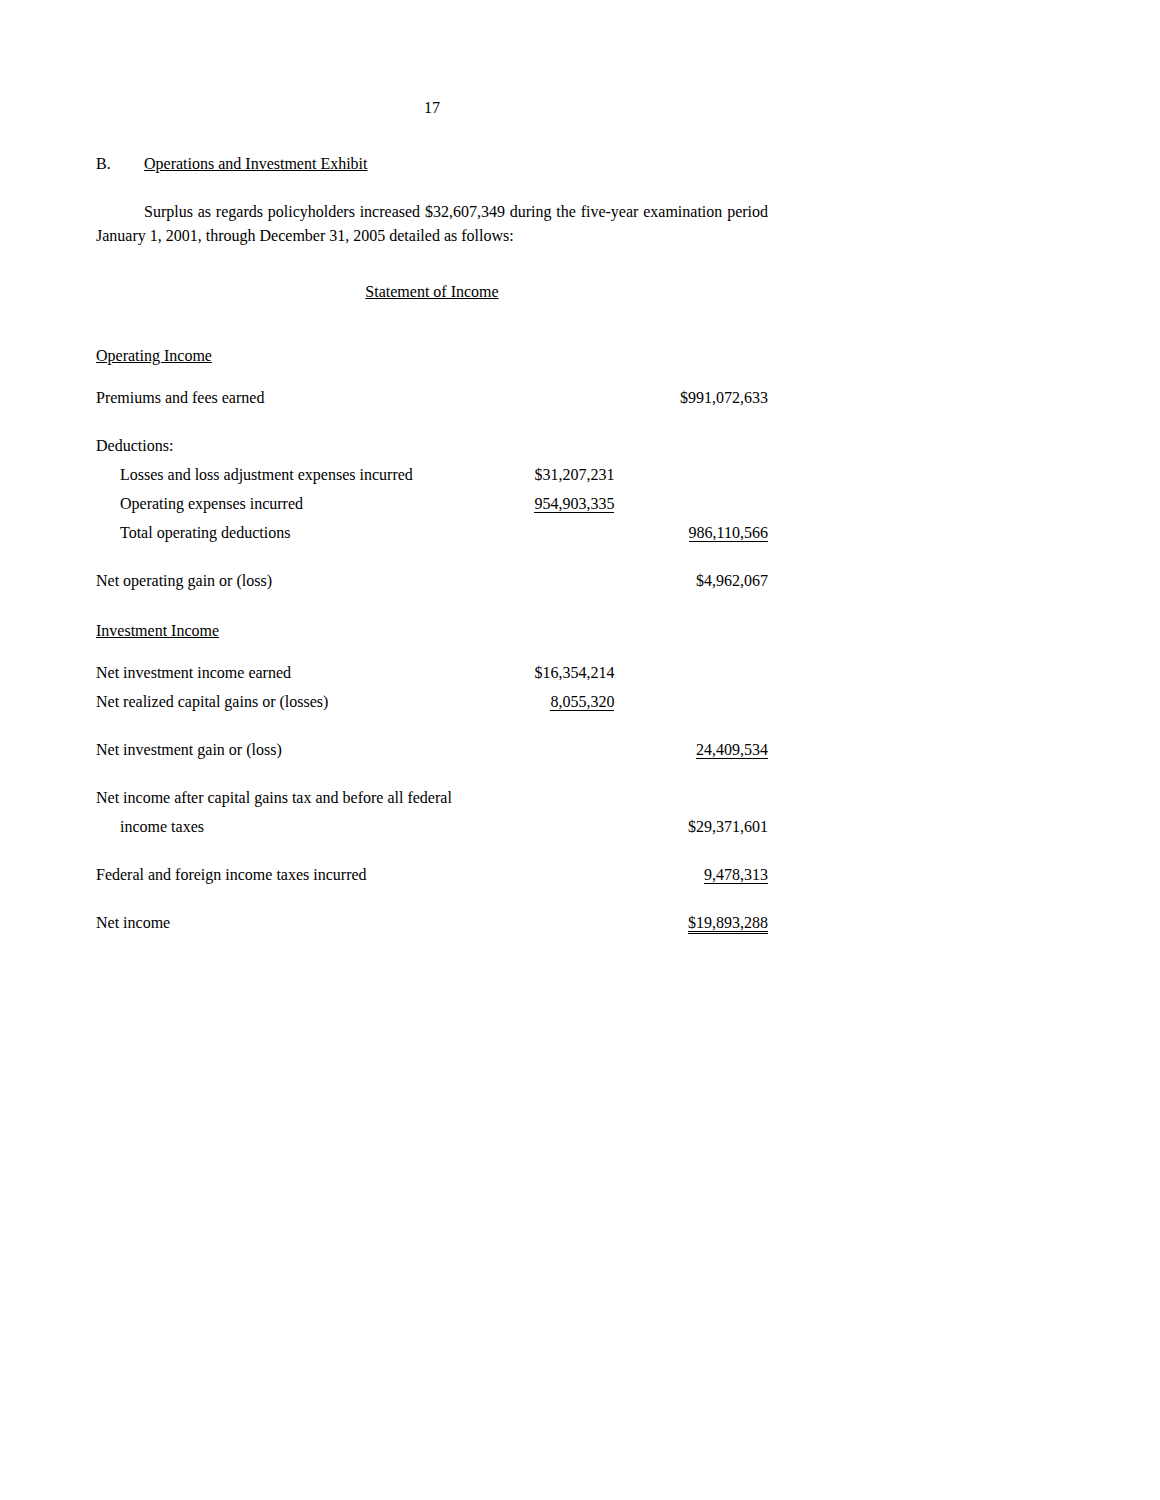17
B. Operations and Investment Exhibit
Surplus as regards policyholders increased $32,607,349 during the five-year examination period January 1, 2001, through December 31, 2005 detailed as follows:
Statement of Income
Operating Income
| Premiums and fees earned | | $991,072,633 |
| Deductions: | | |
| Losses and loss adjustment expenses incurred | $31,207,231 | |
| Operating expenses incurred | 954,903,335 | |
| Total operating deductions | | 986,110,566 |
| Net operating gain or (loss) | | $4,962,067 |
Investment Income
| Net investment income earned | $16,354,214 | |
| Net realized capital gains or (losses) | 8,055,320 | |
| Net investment gain or (loss) | | 24,409,534 |
| Net income after capital gains tax and before all federal | | |
| income taxes | | $29,371,601 |
| Federal and foreign income taxes incurred | | 9,478,313 |
| Net income | | $19,893,288 |